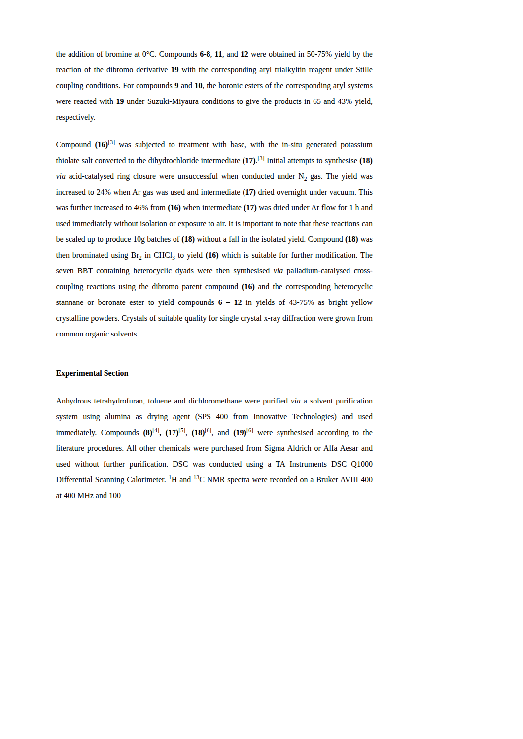the addition of bromine at 0°C. Compounds 6-8, 11, and 12 were obtained in 50-75% yield by the reaction of the dibromo derivative 19 with the corresponding aryl trialkyltin reagent under Stille coupling conditions. For compounds 9 and 10, the boronic esters of the corresponding aryl systems were reacted with 19 under Suzuki-Miyaura conditions to give the products in 65 and 43% yield, respectively.
Compound (16)[3] was subjected to treatment with base, with the in-situ generated potassium thiolate salt converted to the dihydrochloride intermediate (17).[3] Initial attempts to synthesise (18) via acid-catalysed ring closure were unsuccessful when conducted under N2 gas. The yield was increased to 24% when Ar gas was used and intermediate (17) dried overnight under vacuum. This was further increased to 46% from (16) when intermediate (17) was dried under Ar flow for 1 h and used immediately without isolation or exposure to air. It is important to note that these reactions can be scaled up to produce 10g batches of (18) without a fall in the isolated yield. Compound (18) was then brominated using Br2 in CHCl3 to yield (16) which is suitable for further modification. The seven BBT containing heterocyclic dyads were then synthesised via palladium-catalysed cross-coupling reactions using the dibromo parent compound (16) and the corresponding heterocyclic stannane or boronate ester to yield compounds 6 – 12 in yields of 43-75% as bright yellow crystalline powders. Crystals of suitable quality for single crystal x-ray diffraction were grown from common organic solvents.
Experimental Section
Anhydrous tetrahydrofuran, toluene and dichloromethane were purified via a solvent purification system using alumina as drying agent (SPS 400 from Innovative Technologies) and used immediately. Compounds (8)[4], (17)[5], (18)[6], and (19)[6] were synthesised according to the literature procedures. All other chemicals were purchased from Sigma Aldrich or Alfa Aesar and used without further purification. DSC was conducted using a TA Instruments DSC Q1000 Differential Scanning Calorimeter. 1H and 13C NMR spectra were recorded on a Bruker AVIII 400 at 400 MHz and 100